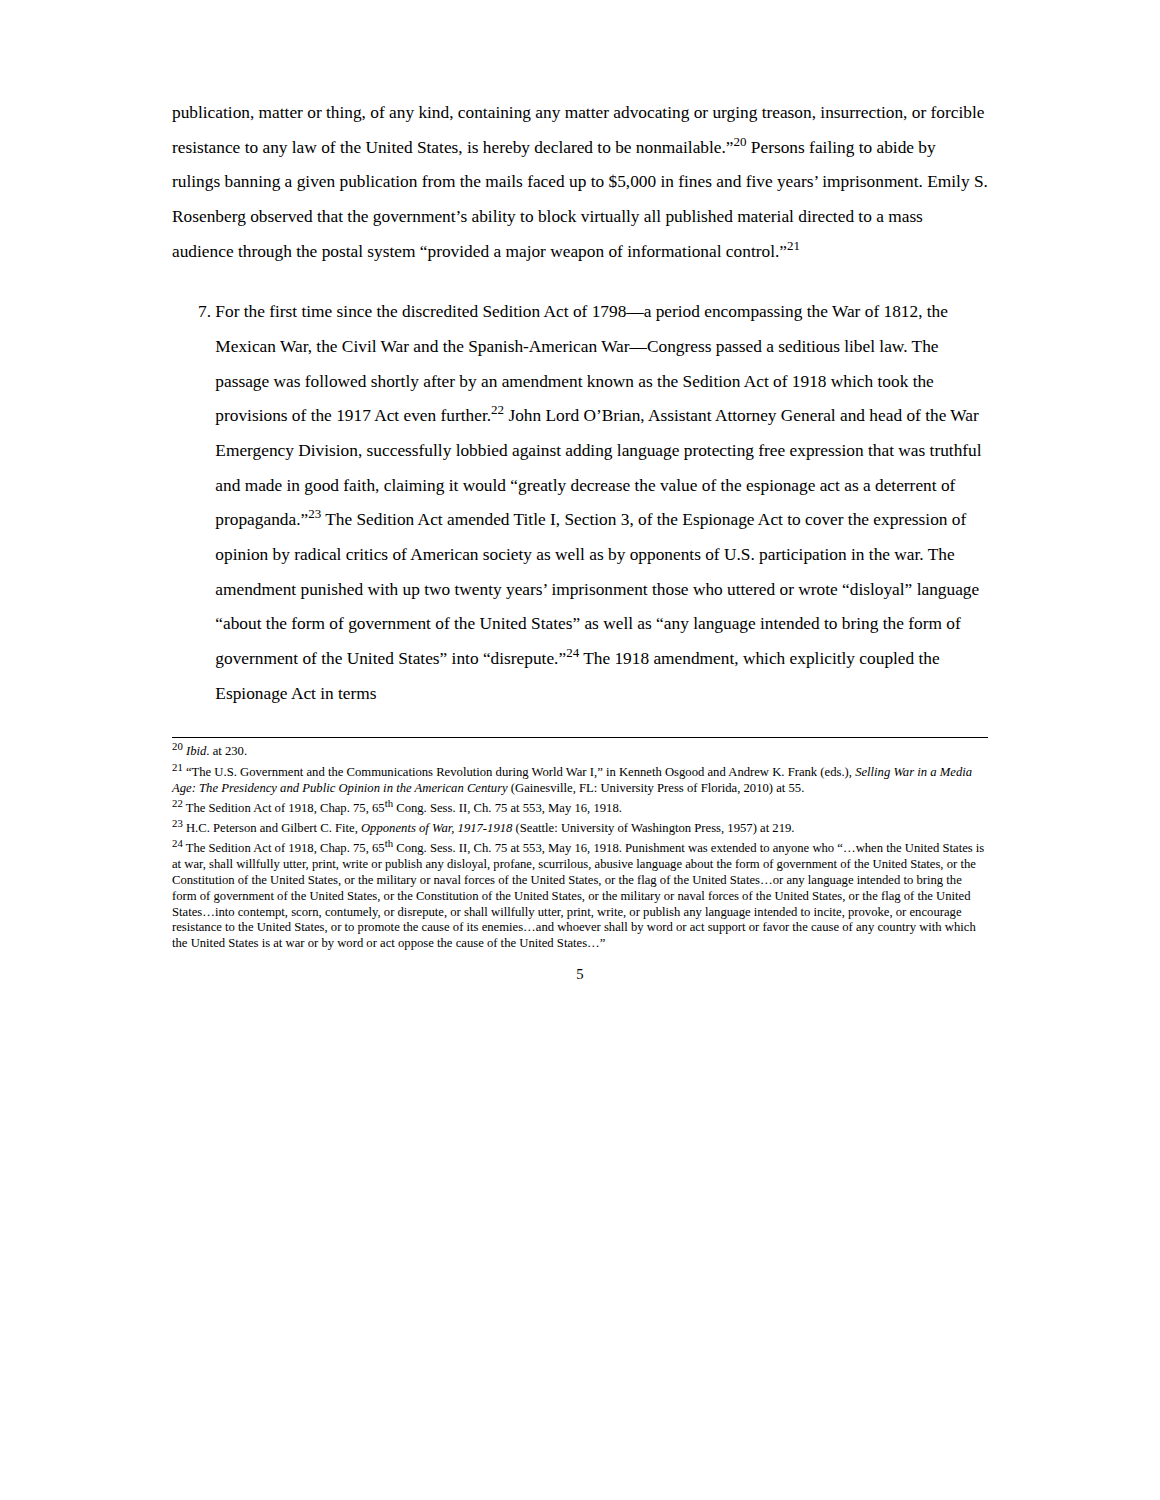publication, matter or thing, of any kind, containing any matter advocating or urging treason, insurrection, or forcible resistance to any law of the United States, is hereby declared to be nonmailable.”20 Persons failing to abide by rulings banning a given publication from the mails faced up to $5,000 in fines and five years’ imprisonment. Emily S. Rosenberg observed that the government’s ability to block virtually all published material directed to a mass audience through the postal system “provided a major weapon of informational control.”21
For the first time since the discredited Sedition Act of 1798—a period encompassing the War of 1812, the Mexican War, the Civil War and the Spanish-American War—Congress passed a seditious libel law. The passage was followed shortly after by an amendment known as the Sedition Act of 1918 which took the provisions of the 1917 Act even further.22 John Lord O’Brian, Assistant Attorney General and head of the War Emergency Division, successfully lobbied against adding language protecting free expression that was truthful and made in good faith, claiming it would “greatly decrease the value of the espionage act as a deterrent of propaganda.”23 The Sedition Act amended Title I, Section 3, of the Espionage Act to cover the expression of opinion by radical critics of American society as well as by opponents of U.S. participation in the war. The amendment punished with up two twenty years’ imprisonment those who uttered or wrote “disloyal” language “about the form of government of the United States” as well as “any language intended to bring the form of government of the United States” into “disrepute.”24 The 1918 amendment, which explicitly coupled the Espionage Act in terms
20 Ibid. at 230.
21 “The U.S. Government and the Communications Revolution during World War I,” in Kenneth Osgood and Andrew K. Frank (eds.), Selling War in a Media Age: The Presidency and Public Opinion in the American Century (Gainesville, FL: University Press of Florida, 2010) at 55.
22 The Sedition Act of 1918, Chap. 75, 65th Cong. Sess. II, Ch. 75 at 553, May 16, 1918.
23 H.C. Peterson and Gilbert C. Fite, Opponents of War, 1917-1918 (Seattle: University of Washington Press, 1957) at 219.
24 The Sedition Act of 1918, Chap. 75, 65th Cong. Sess. II, Ch. 75 at 553, May 16, 1918. Punishment was extended to anyone who “…when the United States is at war, shall willfully utter, print, write or publish any disloyal, profane, scurrilous, abusive language about the form of government of the United States, or the Constitution of the United States, or the military or naval forces of the United States, or the flag of the United States…or any language intended to bring the form of government of the United States, or the Constitution of the United States, or the military or naval forces of the United States, or the flag of the United States…into contempt, scorn, contumely, or disrepute, or shall willfully utter, print, write, or publish any language intended to incite, provoke, or encourage resistance to the United States, or to promote the cause of its enemies…and whoever shall by word or act support or favor the cause of any country with which the United States is at war or by word or act oppose the cause of the United States…”
5